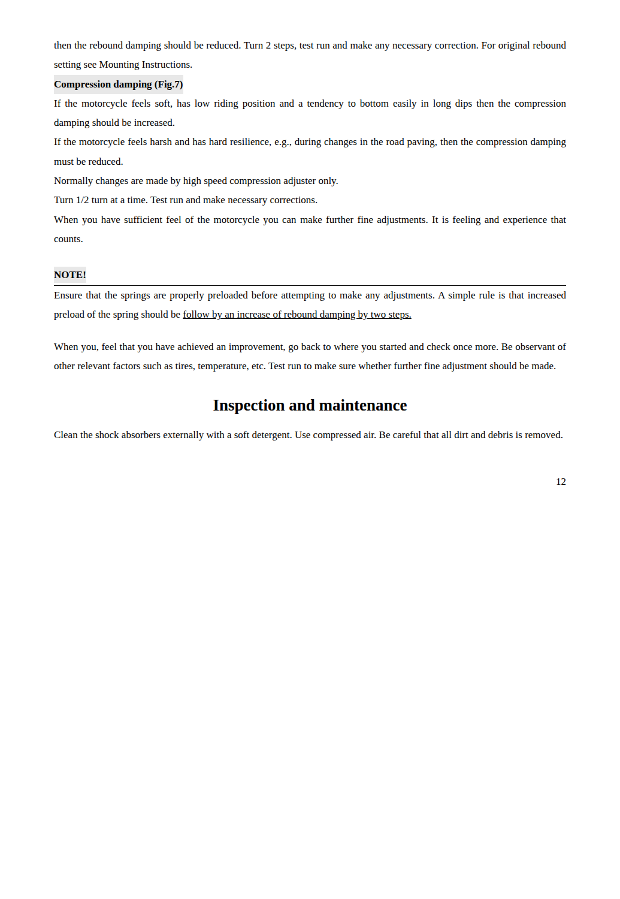then the rebound damping should be reduced. Turn 2 steps, test run and make any necessary correction. For original rebound setting see Mounting Instructions.
Compression damping (Fig.7)
If the motorcycle feels soft, has low riding position and a tendency to bottom easily in long dips then the compression damping should be increased.
If the motorcycle feels harsh and has hard resilience, e.g., during changes in the road paving, then the compression damping must be reduced.
Normally changes are made by high speed compression adjuster only.
Turn 1/2 turn at a time. Test run and make necessary corrections.
When you have sufficient feel of the motorcycle you can make further fine adjustments. It is feeling and experience that counts.
NOTE!
Ensure that the springs are properly preloaded before attempting to make any adjustments. A simple rule is that increased preload of the spring should be follow by an increase of rebound damping by two steps.
When you, feel that you have achieved an improvement, go back to where you started and check once more. Be observant of other relevant factors such as tires, temperature, etc. Test run to make sure whether further fine adjustment should be made.
Inspection and maintenance
Clean the shock absorbers externally with a soft detergent. Use compressed air. Be careful that all dirt and debris is removed.
12